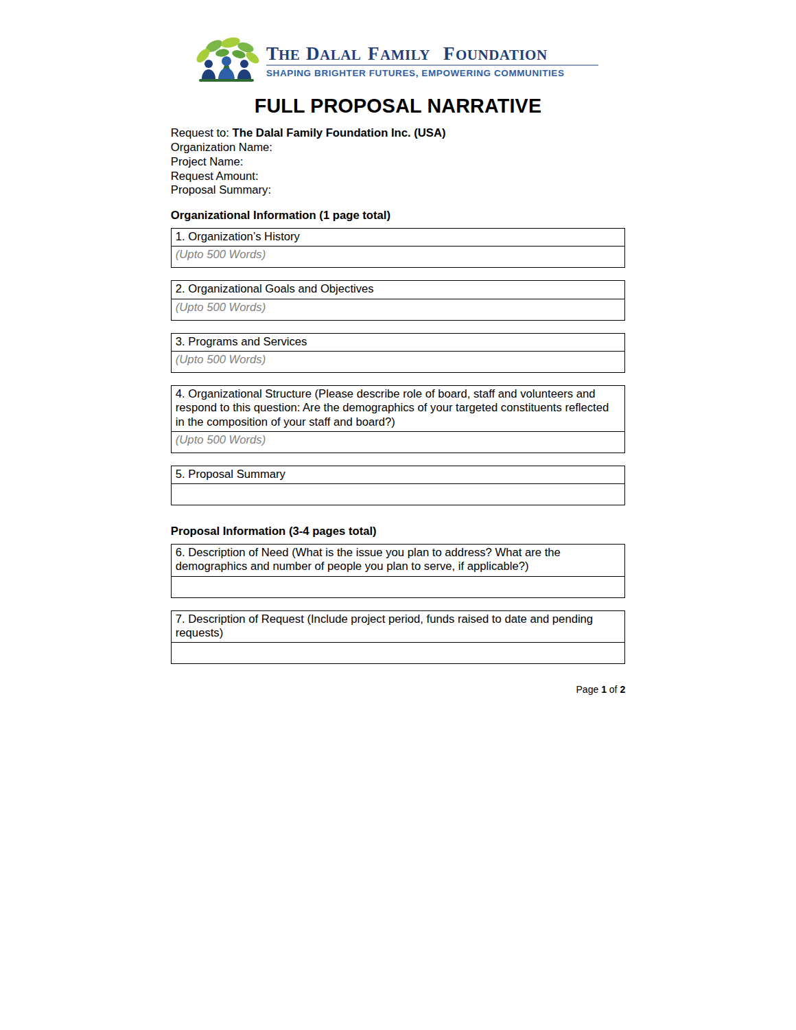The Dalal Family Foundation logo T HE D ALAL F AMILY F OUNDATION SHAPING BRIGHTER FUTURES, EMPOWERING COMMUNITIES
FULL PROPOSAL NARRATIVE
Request to: The Dalal Family Foundation Inc. (USA)
Organization Name:
Project Name:
Request Amount:
Proposal Summary:
Organizational Information (1 page total)
| 1. Organization’s History |
| (Upto 500 Words) |
| 2. Organizational Goals and Objectives |
| (Upto 500 Words) |
| 3. Programs and Services |
| (Upto 500 Words) |
| 4. Organizational Structure (Please describe role of board, staff and volunteers and respond to this question: Are the demographics of your targeted constituents reflected in the composition of your staff and board?) |
| (Upto 500 Words) |
| 5. Proposal Summary |
Proposal Information (3-4 pages total)
| 6. Description of Need (What is the issue you plan to address? What are the demographics and number of people you plan to serve, if applicable?) |
| 7. Description of Request (Include project period, funds raised to date and pending requests) |
Page 1 of 2